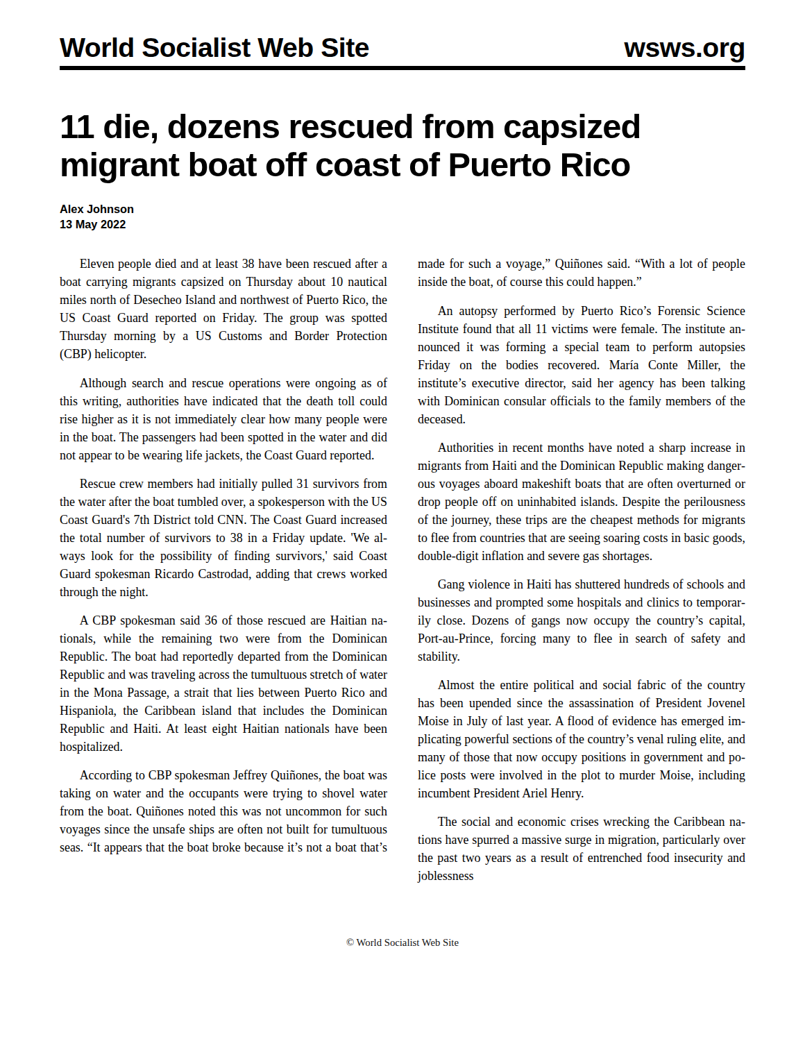World Socialist Web Site
wsws.org
11 die, dozens rescued from capsized migrant boat off coast of Puerto Rico
Alex Johnson 13 May 2022
Eleven people died and at least 38 have been rescued after a boat carrying migrants capsized on Thursday about 10 nautical miles north of Desecheo Island and northwest of Puerto Rico, the US Coast Guard reported on Friday. The group was spotted Thursday morning by a US Customs and Border Protection (CBP) helicopter.
Although search and rescue operations were ongoing as of this writing, authorities have indicated that the death toll could rise higher as it is not immediately clear how many people were in the boat. The passengers had been spotted in the water and did not appear to be wearing life jackets, the Coast Guard reported.
Rescue crew members had initially pulled 31 survivors from the water after the boat tumbled over, a spokesperson with the US Coast Guard's 7th District told CNN. The Coast Guard increased the total number of survivors to 38 in a Friday update. 'We always look for the possibility of finding survivors,' said Coast Guard spokesman Ricardo Castrodad, adding that crews worked through the night.
A CBP spokesman said 36 of those rescued are Haitian nationals, while the remaining two were from the Dominican Republic. The boat had reportedly departed from the Dominican Republic and was traveling across the tumultuous stretch of water in the Mona Passage, a strait that lies between Puerto Rico and Hispaniola, the Caribbean island that includes the Dominican Republic and Haiti. At least eight Haitian nationals have been hospitalized.
According to CBP spokesman Jeffrey Quiñones, the boat was taking on water and the occupants were trying to shovel water from the boat. Quiñones noted this was not uncommon for such voyages since the unsafe ships are often not built for tumultuous seas. “It appears that the boat broke because it’s not a boat that’s made for such a voyage,” Quiñones said. “With a lot of people inside the boat, of course this could happen.”
An autopsy performed by Puerto Rico’s Forensic Science Institute found that all 11 victims were female. The institute announced it was forming a special team to perform autopsies Friday on the bodies recovered. María Conte Miller, the institute’s executive director, said her agency has been talking with Dominican consular officials to the family members of the deceased.
Authorities in recent months have noted a sharp increase in migrants from Haiti and the Dominican Republic making dangerous voyages aboard makeshift boats that are often overturned or drop people off on uninhabited islands. Despite the perilousness of the journey, these trips are the cheapest methods for migrants to flee from countries that are seeing soaring costs in basic goods, double-digit inflation and severe gas shortages.
Gang violence in Haiti has shuttered hundreds of schools and businesses and prompted some hospitals and clinics to temporarily close. Dozens of gangs now occupy the country’s capital, Port-au-Prince, forcing many to flee in search of safety and stability.
Almost the entire political and social fabric of the country has been upended since the assassination of President Jovenel Moise in July of last year. A flood of evidence has emerged implicating powerful sections of the country’s venal ruling elite, and many of those that now occupy positions in government and police posts were involved in the plot to murder Moise, including incumbent President Ariel Henry.
The social and economic crises wrecking the Caribbean nations have spurred a massive surge in migration, particularly over the past two years as a result of entrenched food insecurity and joblessness
© World Socialist Web Site